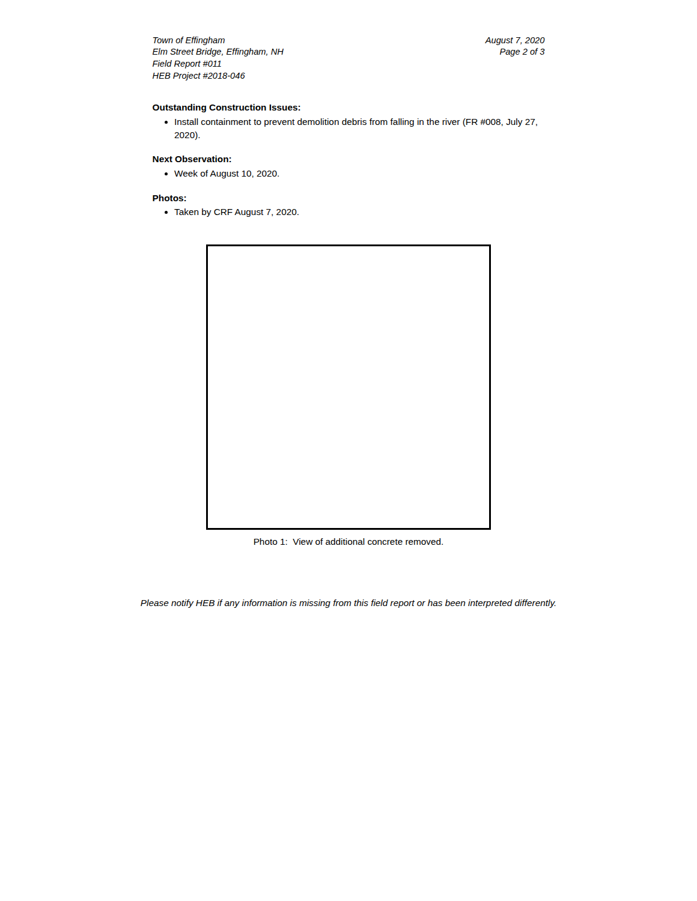Town of Effingham
Elm Street Bridge, Effingham, NH
Field Report #011
HEB Project #2018-046
August 7, 2020
Page 2 of 3
Outstanding Construction Issues:
Install containment to prevent demolition debris from falling in the river (FR #008, July 27, 2020).
Next Observation:
Week of August 10, 2020.
Photos:
Taken by CRF August 7, 2020.
Photo 1: View of additional concrete removed.
Please notify HEB if any information is missing from this field report or has been interpreted differently.